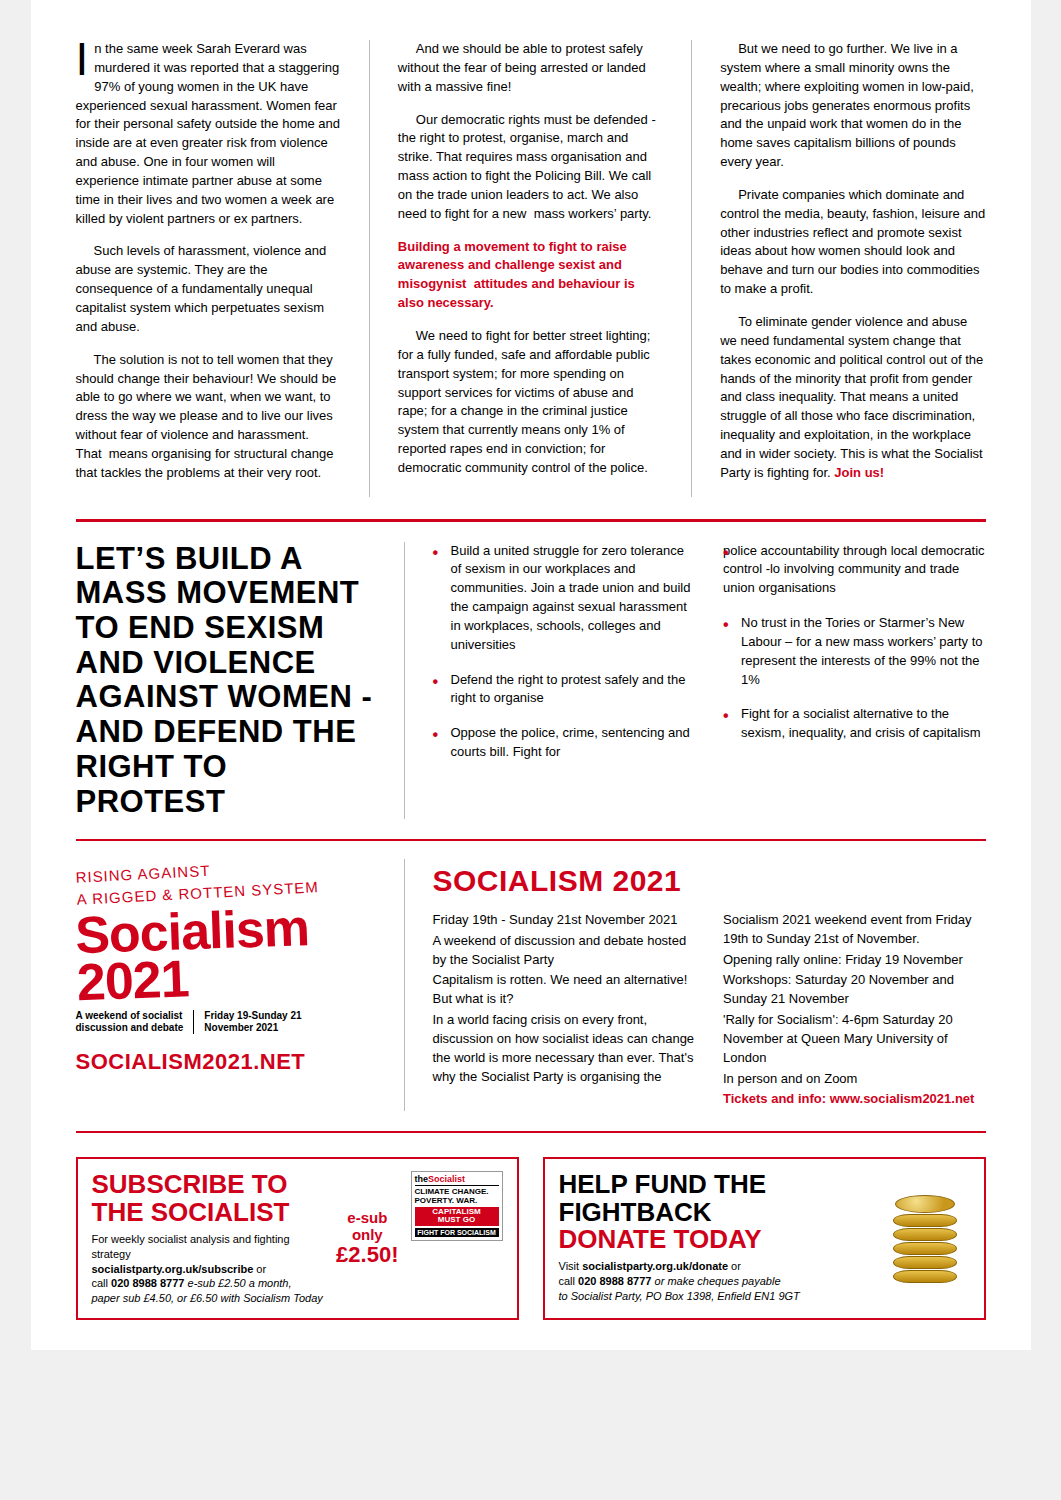In the same week Sarah Everard was murdered it was reported that a staggering 97% of young women in the UK have experienced sexual harassment. Women fear for their personal safety outside the home and inside are at even greater risk from violence and abuse. One in four women will experience intimate partner abuse at some time in their lives and two women a week are killed by violent partners or ex partners.
Such levels of harassment, violence and abuse are systemic. They are the consequence of a fundamentally unequal capitalist system which perpetuates sexism and abuse.
The solution is not to tell women that they should change their behaviour! We should be able to go where we want, when we want, to dress the way we please and to live our lives without fear of violence and harassment. That means organising for structural change that tackles the problems at their very root.
And we should be able to protest safely without the fear of being arrested or landed with a massive fine!
Our democratic rights must be defended - the right to protest, organise, march and strike. That requires mass organisation and mass action to fight the Policing Bill. We call on the trade union leaders to act. We also need to fight for a new mass workers’ party.
Building a movement to fight to raise awareness and challenge sexist and misogynist attitudes and behaviour is also necessary.
We need to fight for better street lighting; for a fully funded, safe and affordable public transport system; for more spending on support services for victims of abuse and rape; for a change in the criminal justice system that currently means only 1% of reported rapes end in conviction; for democratic community control of the police.
But we need to go further. We live in a system where a small minority owns the wealth; where exploiting women in low-paid, precarious jobs generates enormous profits and the unpaid work that women do in the home saves capitalism billions of pounds every year.
Private companies which dominate and control the media, beauty, fashion, leisure and other industries reflect and promote sexist ideas about how women should look and behave and turn our bodies into commodities to make a profit.
To eliminate gender violence and abuse we need fundamental system change that takes economic and political control out of the hands of the minority that profit from gender and class inequality. That means a united struggle of all those who face discrimination, inequality and exploitation, in the workplace and in wider society. This is what the Socialist Party is fighting for. Join us!
Let’s build a mass movement to end sexism and violence against women - and defend the right to protest
Build a united struggle for zero tolerance of sexism in our workplaces and communities. Join a trade union and build the campaign against sexual harassment in workplaces, schools, colleges and universities
Defend the right to protest safely and the right to organise
Oppose the police, crime, sentencing and courts bill. Fight for
police accountability through local democratic control -lo involving community and trade union organisations
No trust in the Tories or Starmer’s New Labour – for a new mass workers’ party to represent the interests of the 99% not the 1%
Fight for a socialist alternative to the sexism, inequality, and crisis of capitalism
Rising against
a rigged & rotten system
Socialism
2021
A weekend of socialist
discussion and debate
Friday 19-Sunday 21
November 2021
SOCIALISM2021.NET
Socialism 2021
Friday 19th - Sunday 21st November 2021
A weekend of discussion and debate hosted by the Socialist Party
Capitalism is rotten. We need an alternative! But what is it?
In a world facing crisis on every front, discussion on how socialist ideas can change the world is more necessary than ever. That's why the Socialist Party is organising the
Socialism 2021 weekend event from Friday 19th to Sunday 21st of November.
Opening rally online: Friday 19 November
Workshops: Saturday 20 November and Sunday 21 November
'Rally for Socialism': 4-6pm Saturday 20 November at Queen Mary University of London
In person and on Zoom
Tickets and info: www.socialism2021.net
Subscribe to
the Socialist
For weekly socialist analysis and fighting strategy
socialistparty.org.uk/subscribe or
call 020 8988 8777 e-sub £2.50 a month,
paper sub £4.50, or £6.50 with Socialism Today
e-sub
only
£2.50!
theSocialist
CLIMATE CHANGE.
POVERTY. WAR.
CAPITALISM
MUST GO
FIGHT FOR SOCIALISM
Help fund the fightback
Donate today
Visit socialistparty.org.uk/donate or
call 020 8988 8777 or make cheques payable
to Socialist Party, PO Box 1398, Enfield EN1 9GT